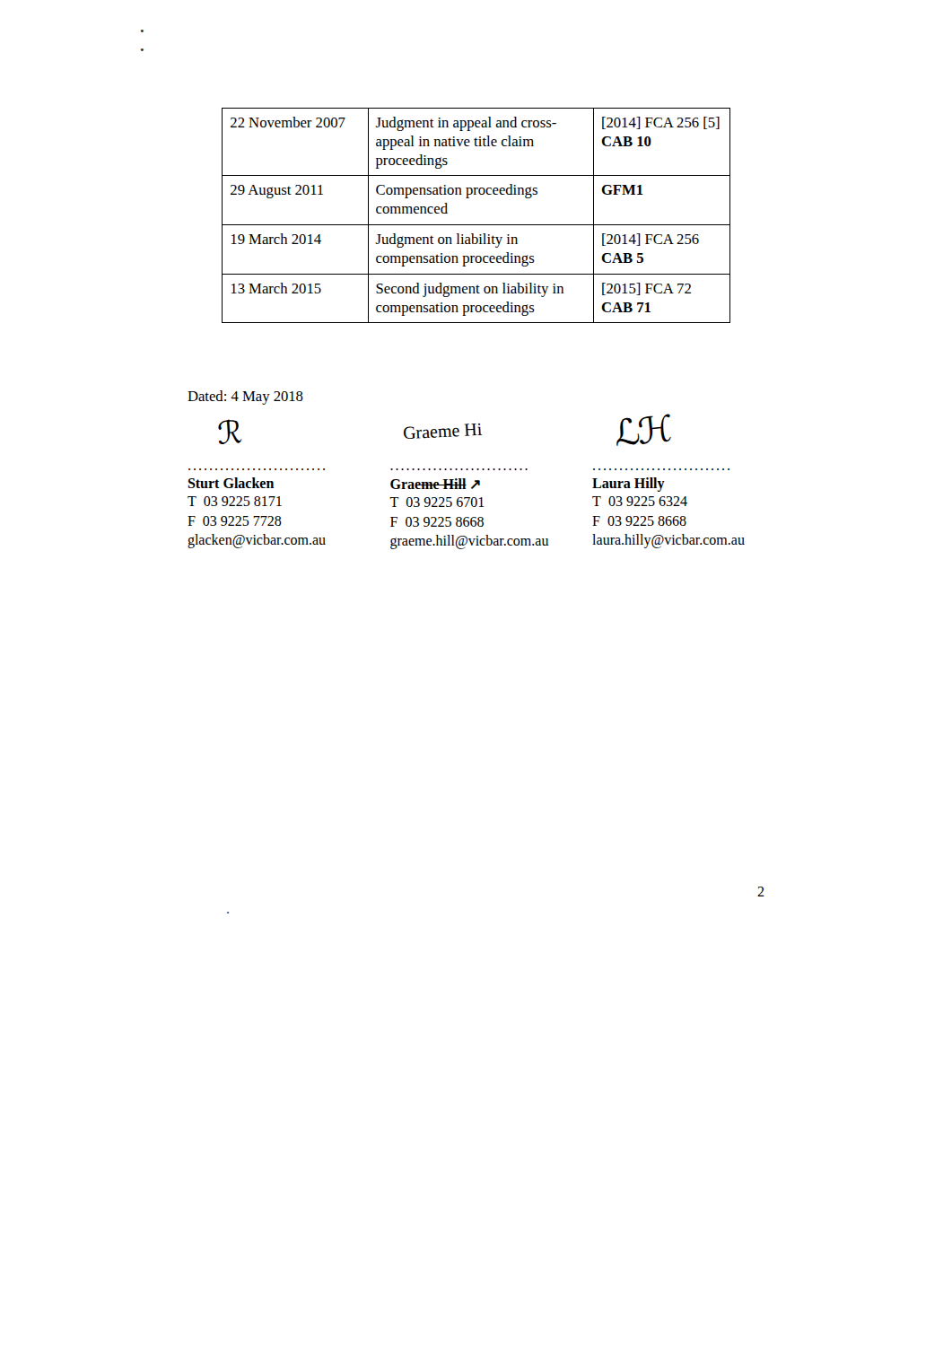•
•
| 22 November 2007 | Judgment in appeal and cross-appeal in native title claim proceedings | [2014] FCA 256 [5] CAB 10 |
| 29 August 2011 | Compensation proceedings commenced | GFM1 |
| 19 March 2014 | Judgment on liability in compensation proceedings | [2014] FCA 256 CAB 5 |
| 13 March 2015 | Second judgment on liability in compensation proceedings | [2015] FCA 72 CAB 71 |
Dated: 4 May 2018
ℛ
..........................
Sturt Glacken
T 03 9225 8171
F 03 9225 7728
glacken@vicbar.com.au
Graeme Hi
..........................
Graeme Hill ↗
T 03 9225 6701
F 03 9225 8668
graeme.hill@vicbar.com.au
ℒℋ
..........................
Laura Hilly
T 03 9225 6324
F 03 9225 8668
laura.hilly@vicbar.com.au
.
2